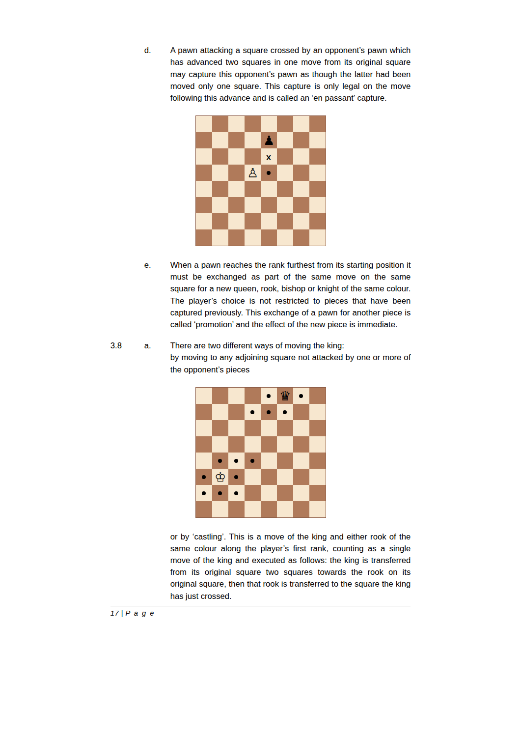d.
A pawn attacking a square crossed by an opponent’s pawn which has advanced two squares in one move from its original square may capture this opponent’s pawn as though the latter had been moved only one square. This capture is only legal on the move following this advance and is called an ‘en passant’ capture.
| | | | | ♟ | | | |
| | | | | X | | | |
| | | | ♙ | | | | |
e.
When a pawn reaches the rank furthest from its starting position it must be exchanged as part of the same move on the same square for a new queen, rook, bishop or knight of the same colour. The player’s choice is not restricted to pieces that have been captured previously. This exchange of a pawn for another piece is called ‘promotion’ and the effect of the new piece is immediate.
3.8
a.
There are two different ways of moving the king:
by moving to any adjoining square not attacked by one or more of the opponent’s pieces
| | | | | | ♛ | | |
| | ♔ | | | | | | |
or by ‘castling’. This is a move of the king and either rook of the same colour along the player’s first rank, counting as a single move of the king and executed as follows: the king is transferred from its original square two squares towards the rook on its original square, then that rook is transferred to the square the king has just crossed.
17 | P a g e